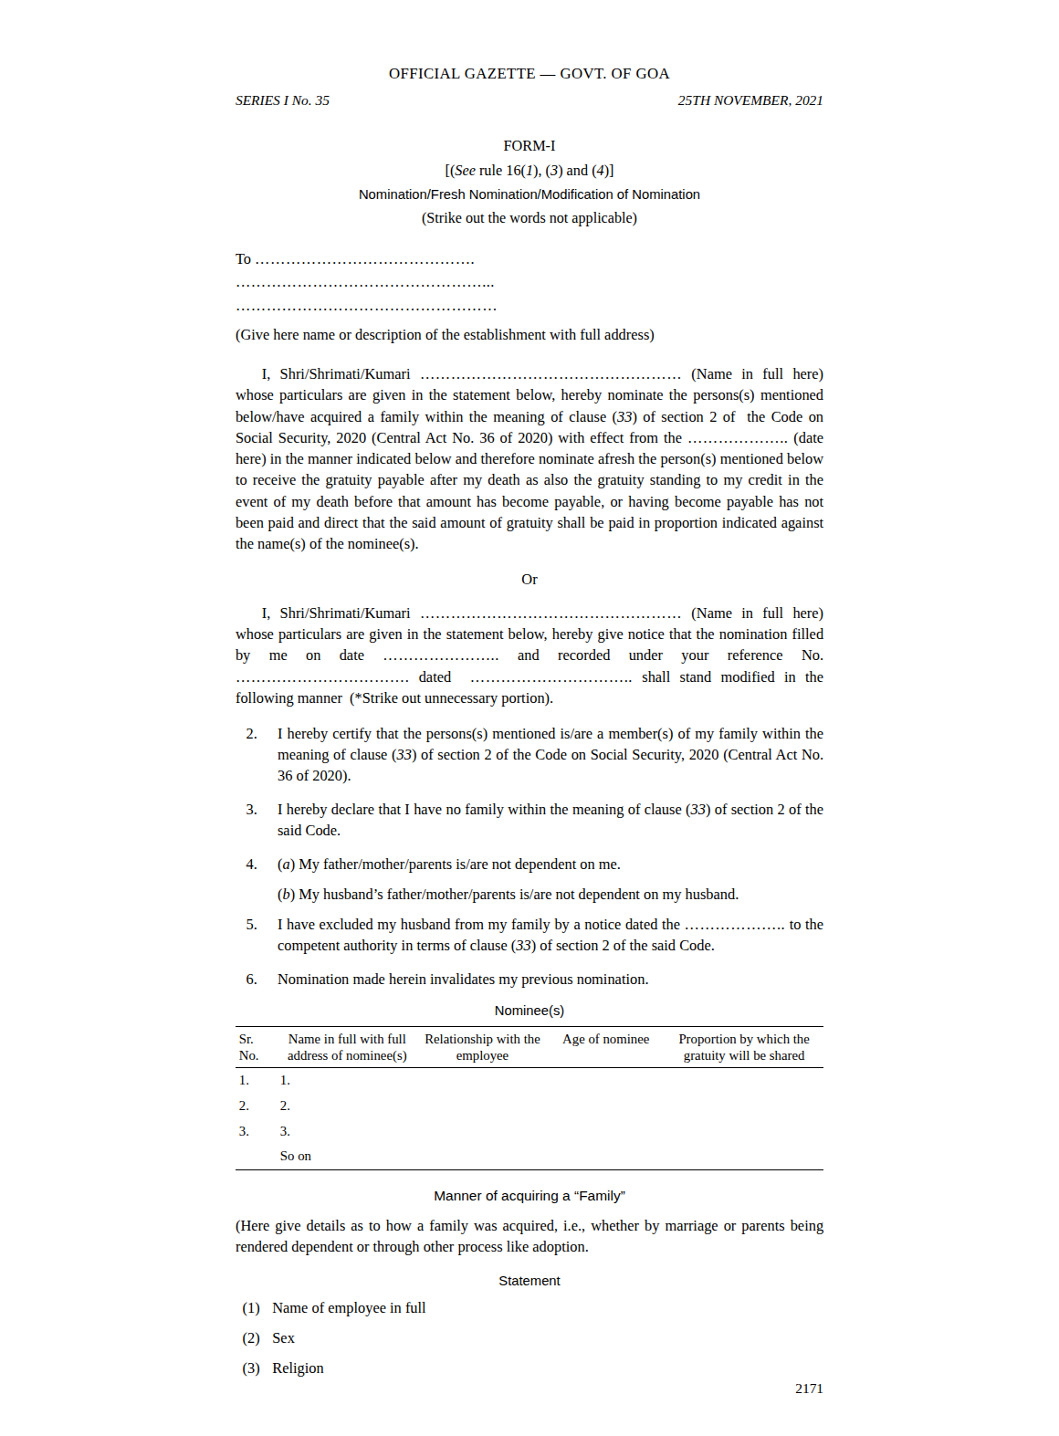OFFICIAL GAZETTE — GOVT. OF GOA
SERIES I No. 35 25TH NOVEMBER, 2021
FORM-I
[(See rule 16(1), (3) and (4)]
Nomination/Fresh Nomination/Modification of Nomination
(Strike out the words not applicable)
To …………………………………….
…………………………………………...
……………………………………………
(Give here name or description of the establishment with full address)
I, Shri/Shrimati/Kumari …………………………………………… (Name in full here) whose particulars are given in the statement below, hereby nominate the persons(s) mentioned below/have acquired a family within the meaning of clause (33) of section 2 of the Code on Social Security, 2020 (Central Act No. 36 of 2020) with effect from the ……………….. (date here) in the manner indicated below and therefore nominate afresh the person(s) mentioned below to receive the gratuity payable after my death as also the gratuity standing to my credit in the event of my death before that amount has become payable, or having become payable has not been paid and direct that the said amount of gratuity shall be paid in proportion indicated against the name(s) of the nominee(s).
Or
I, Shri/Shrimati/Kumari …………………………………………… (Name in full here) whose particulars are given in the statement below, hereby give notice that the nomination filled by me on date ………………….. and recorded under your reference No. ……………………………. dated ………………………….. shall stand modified in the following manner (*Strike out unnecessary portion).
I hereby certify that the persons(s) mentioned is/are a member(s) of my family within the meaning of clause (33) of section 2 of the Code on Social Security, 2020 (Central Act No. 36 of 2020).
I hereby declare that I have no family within the meaning of clause (33) of section 2 of the said Code.
(a) My father/mother/parents is/are not dependent on me. (b) My husband’s father/mother/parents is/are not dependent on my husband.
I have excluded my husband from my family by a notice dated the ……………….. to the competent authority in terms of clause (33) of section 2 of the said Code.
Nomination made herein invalidates my previous nomination.
Nominee(s)
| Sr. No. | Name in full with full address of nominee(s) | Relationship with the employee | Age of nominee | Proportion by which the gratuity will be shared |
| --- | --- | --- | --- | --- |
| 1. | 1. | | | |
| 2. | 2. | | | |
| 3. | 3. | | | |
| | So on | | | |
Manner of acquiring a “Family”
(Here give details as to how a family was acquired, i.e., whether by marriage or parents being rendered dependent or through other process like adoption.
Statement
Name of employee in full
Sex
Religion
2171